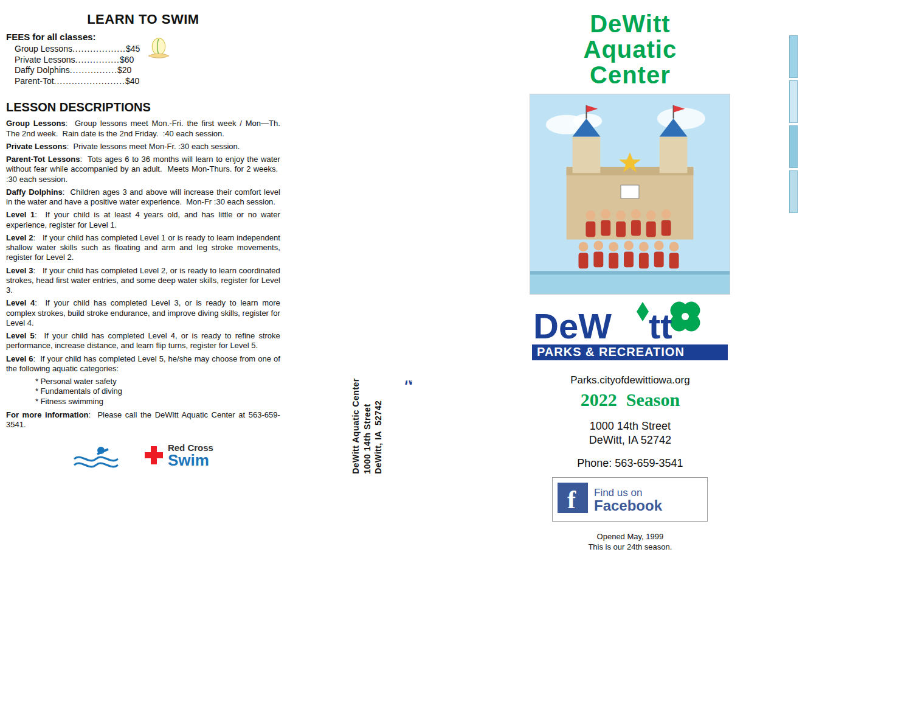LEARN TO SWIM
FEES for all classes:
Group Lessons..................$45
Private Lessons...............$60
Daffy Dolphins................$20
Parent-Tot........................$40
LESSON DESCRIPTIONS
Group Lessons: Group lessons meet Mon.-Fri. the first week / Mon—Th. The 2nd week. Rain date is the 2nd Friday. :40 each session.
Private Lessons: Private lessons meet Mon-Fr. :30 each session.
Parent-Tot Lessons: Tots ages 6 to 36 months will learn to enjoy the water without fear while accompanied by an adult. Meets Mon-Thurs. for 2 weeks. :30 each session.
Daffy Dolphins: Children ages 3 and above will increase their comfort level in the water and have a positive water experience. Mon-Fr :30 each session.
Level 1: If your child is at least 4 years old, and has little or no water experience, register for Level 1.
Level 2: If your child has completed Level 1 or is ready to learn independent shallow water skills such as floating and arm and leg stroke movements, register for Level 2.
Level 3: If your child has completed Level 2, or is ready to learn coordinated strokes, head first water entries, and some deep water skills, register for Level 3.
Level 4: If your child has completed Level 3, or is ready to learn more complex strokes, build stroke endurance, and improve diving skills, register for Level 4.
Level 5: If your child has completed Level 4, or is ready to refine stroke performance, increase distance, and learn flip turns, register for Level 5.
Level 6: If your child has completed Level 5, he/she may choose from one of the following aquatic categories:
Personal water safety
Fundamentals of diving
Fitness swimming
For more information: Please call the DeWitt Aquatic Center at 563-659-3541.
Red Cross
Swim
DeWitt Aquatic Center
1000 14th Street
DeWitt, IA 52742
DeW itt PARKS & RECREATION
DeWitt
Aquatic
Center
DeW tt PARKS & RECREATION
Parks.cityofdewittiowa.org
2022 Season
1000 14th Street
DeWitt, IA 52742
Phone: 563-659-3541
f Find us on Facebook
Opened May, 1999
This is our 24th season.